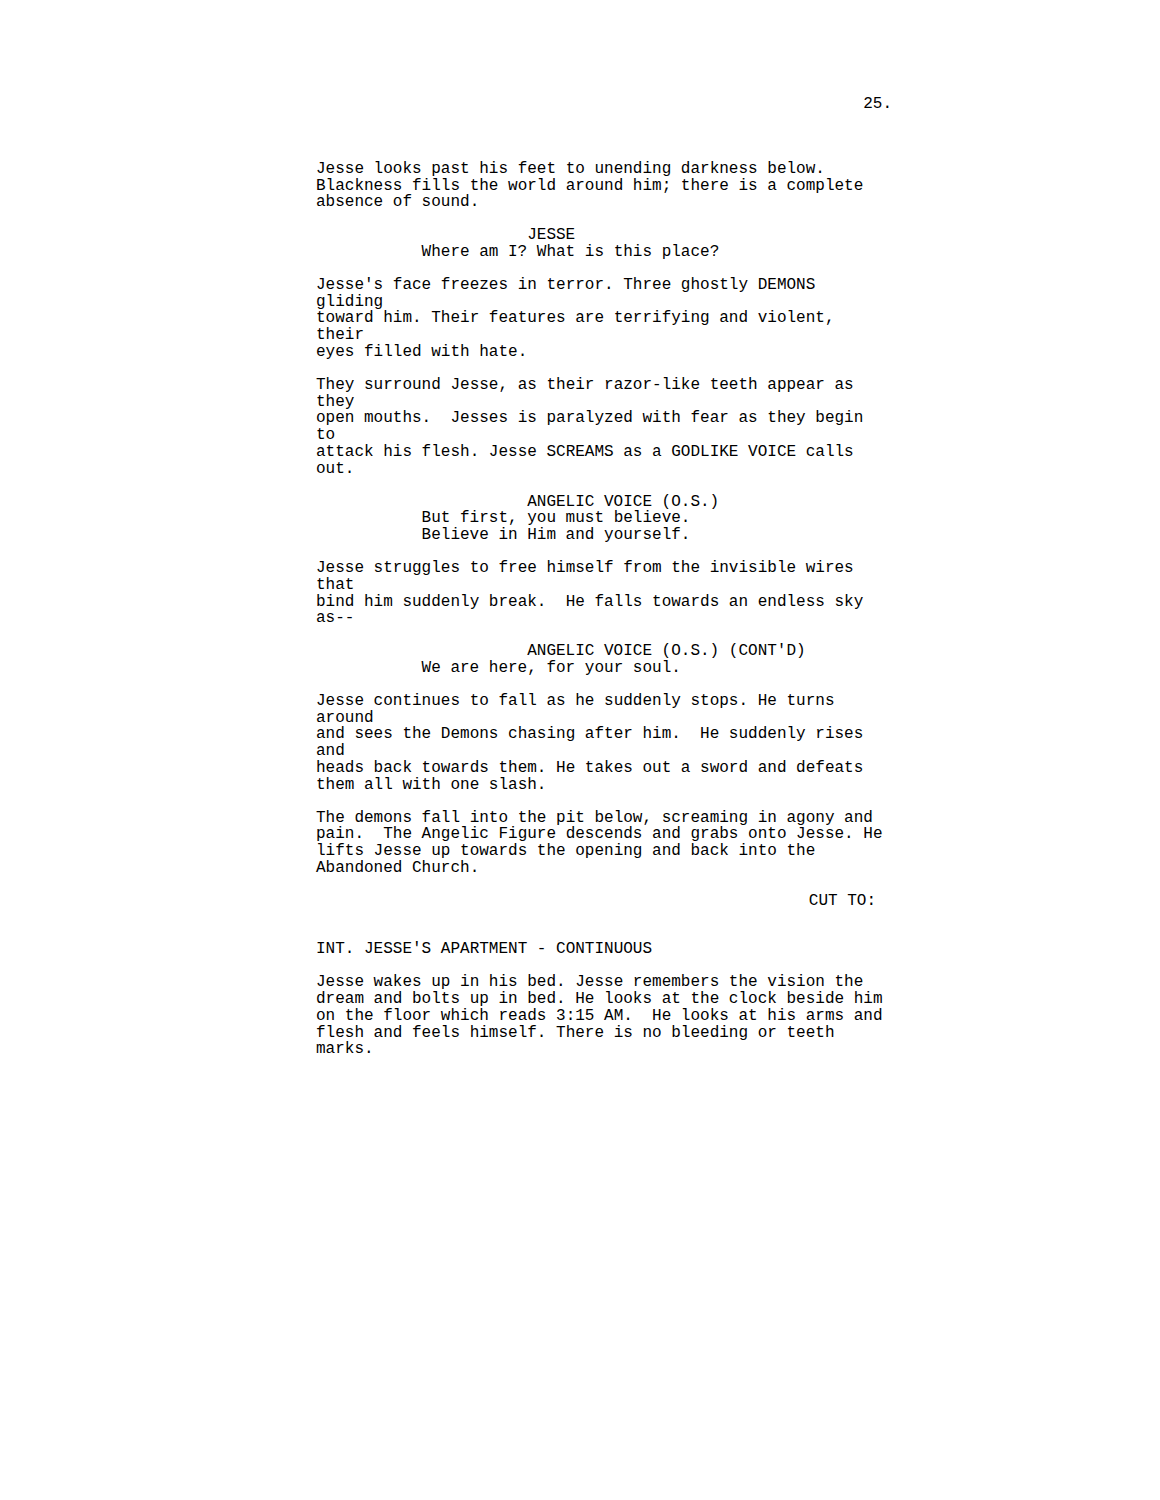25.
Jesse looks past his feet to unending darkness below. Blackness fills the world around him; there is a complete absence of sound.
JESSE
Where am I? What is this place?
Jesse's face freezes in terror. Three ghostly DEMONS gliding toward him. Their features are terrifying and violent, their eyes filled with hate.
They surround Jesse, as their razor-like teeth appear as they open mouths. Jesses is paralyzed with fear as they begin to attack his flesh. Jesse SCREAMS as a GODLIKE VOICE calls out.
ANGELIC VOICE (O.S.)
But first, you must believe.
Believe in Him and yourself.
Jesse struggles to free himself from the invisible wires that bind him suddenly break. He falls towards an endless sky as--
ANGELIC VOICE (O.S.) (CONT'D)
We are here, for your soul.
Jesse continues to fall as he suddenly stops. He turns around and sees the Demons chasing after him. He suddenly rises and heads back towards them. He takes out a sword and defeats them all with one slash.
The demons fall into the pit below, screaming in agony and pain. The Angelic Figure descends and grabs onto Jesse. He lifts Jesse up towards the opening and back into the Abandoned Church.
CUT TO:
INT. JESSE'S APARTMENT - CONTINUOUS
Jesse wakes up in his bed. Jesse remembers the vision the dream and bolts up in bed. He looks at the clock beside him on the floor which reads 3:15 AM. He looks at his arms and flesh and feels himself. There is no bleeding or teeth marks.